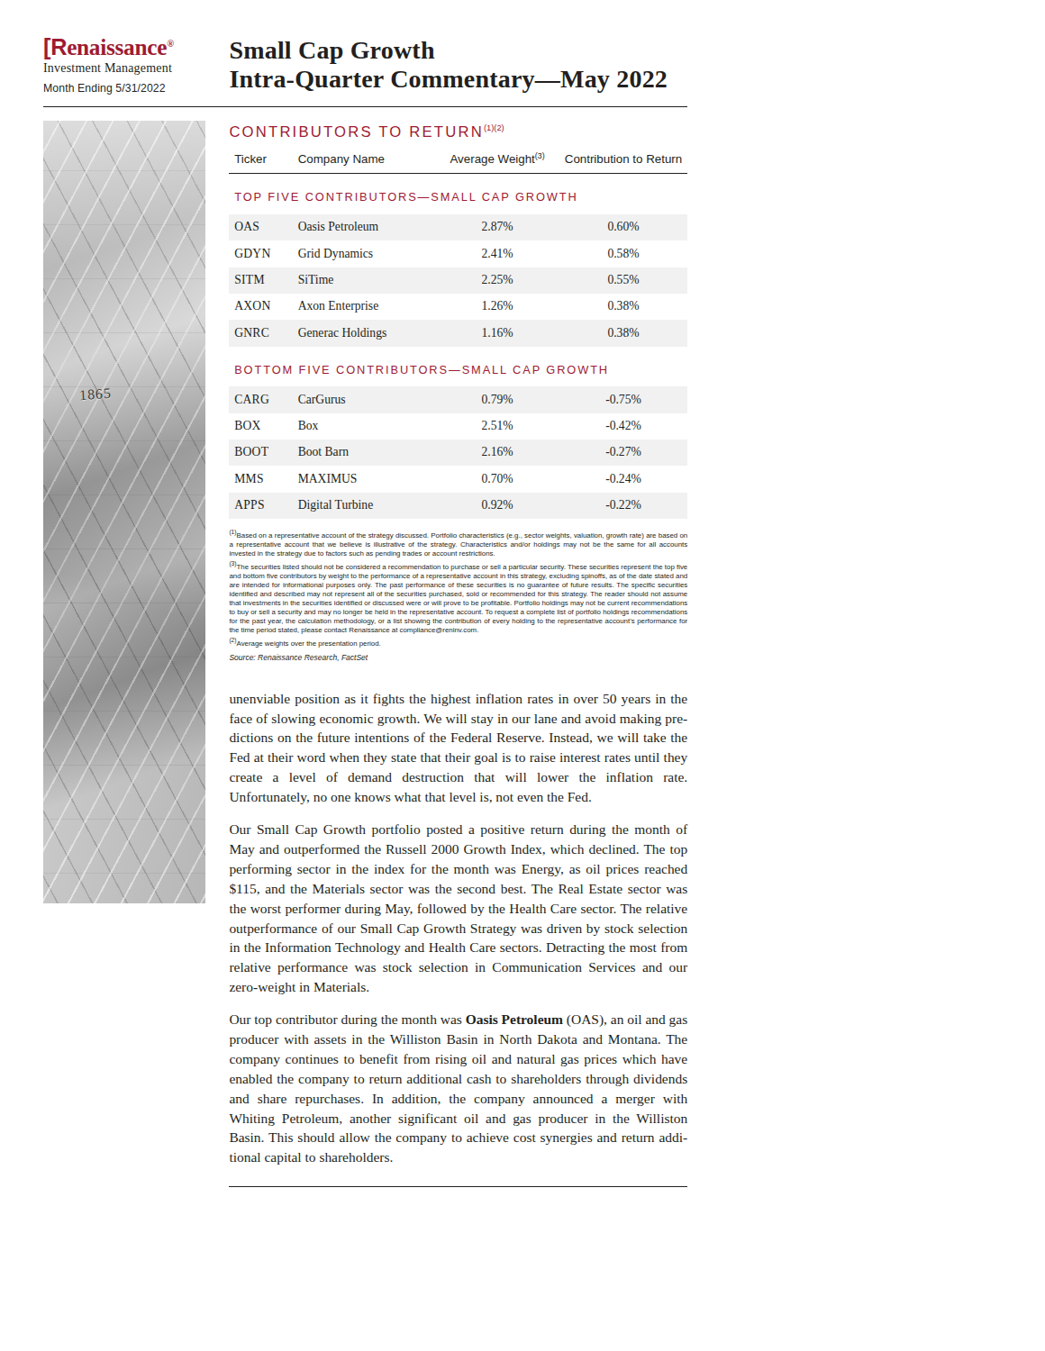[Renaissance®
Investment Management
Month Ending 5/31/2022
Small Cap GrowthIntra-Quarter Commentary—May 2022
1865
CONTRIBUTORS TO RETURN(1)(2)
| Ticker | Company Name | Average Weight (3) | Contribution to Return |
| --- | --- | --- | --- |
| TOP FIVE CONTRIBUTORS—SMALL CAP GROWTH |
| OAS | Oasis Petroleum | 2.87% | 0.60% |
| GDYN | Grid Dynamics | 2.41% | 0.58% |
| SITM | SiTime | 2.25% | 0.55% |
| AXON | Axon Enterprise | 1.26% | 0.38% |
| GNRC | Generac Holdings | 1.16% | 0.38% |
| BOTTOM FIVE CONTRIBUTORS—SMALL CAP GROWTH |
| CARG | CarGurus | 0.79% | -0.75% |
| BOX | Box | 2.51% | -0.42% |
| BOOT | Boot Barn | 2.16% | -0.27% |
| MMS | MAXIMUS | 0.70% | -0.24% |
| APPS | Digital Turbine | 0.92% | -0.22% |
(1)Based on a representative account of the strategy discussed. Portfolio characteristics (e.g., sector weights, valuation, growth rate) are based on a representative account that we believe is illustrative of the strategy. Characteristics and/or holdings may not be the same for all accounts invested in the strategy due to factors such as pending trades or account restrictions.
(3)The securities listed should not be considered a recommendation to purchase or sell a particular security. These securities represent the top five and bottom five contributors by weight to the performance of a representative account in this strategy, excluding spinoffs, as of the date stated and are intended for informational purposes only. The past performance of these securities is no guarantee of future results. The specific securities identified and described may not represent all of the securities purchased, sold or recommended for this strategy. The reader should not assume that investments in the securities identified or discussed were or will prove to be profitable. Portfolio holdings may not be current recommendations to buy or sell a security and may no longer be held in the representative account. To request a complete list of portfolio holdings recommendations for the past year, the calculation methodology, or a list showing the contribution of every holding to the representative account's performance for the time period stated, please contact Renaissance at compliance@reninv.com.
(2)Average weights over the presentation period.
Source: Renaissance Research, FactSet
unenviable position as it fights the highest inflation rates in over 50 years in the face of slowing economic growth. We will stay in our lane and avoid making predictions on the future intentions of the Federal Reserve. Instead, we will take the Fed at their word when they state that their goal is to raise interest rates until they create a level of demand destruction that will lower the inflation rate. Unfortunately, no one knows what that level is, not even the Fed.
Our Small Cap Growth portfolio posted a positive return during the month of May and outperformed the Russell 2000 Growth Index, which declined. The top performing sector in the index for the month was Energy, as oil prices reached $115, and the Materials sector was the second best. The Real Estate sector was the worst performer during May, followed by the Health Care sector. The relative outperformance of our Small Cap Growth Strategy was driven by stock selection in the Information Technology and Health Care sectors. Detracting the most from relative performance was stock selection in Communication Services and our zero-weight in Materials.
Our top contributor during the month was Oasis Petroleum (OAS), an oil and gas producer with assets in the Williston Basin in North Dakota and Montana. The company continues to benefit from rising oil and natural gas prices which have enabled the company to return additional cash to shareholders through dividends and share repurchases. In addition, the company announced a merger with Whiting Petroleum, another significant oil and gas producer in the Williston Basin. This should allow the company to achieve cost synergies and return additional capital to shareholders.